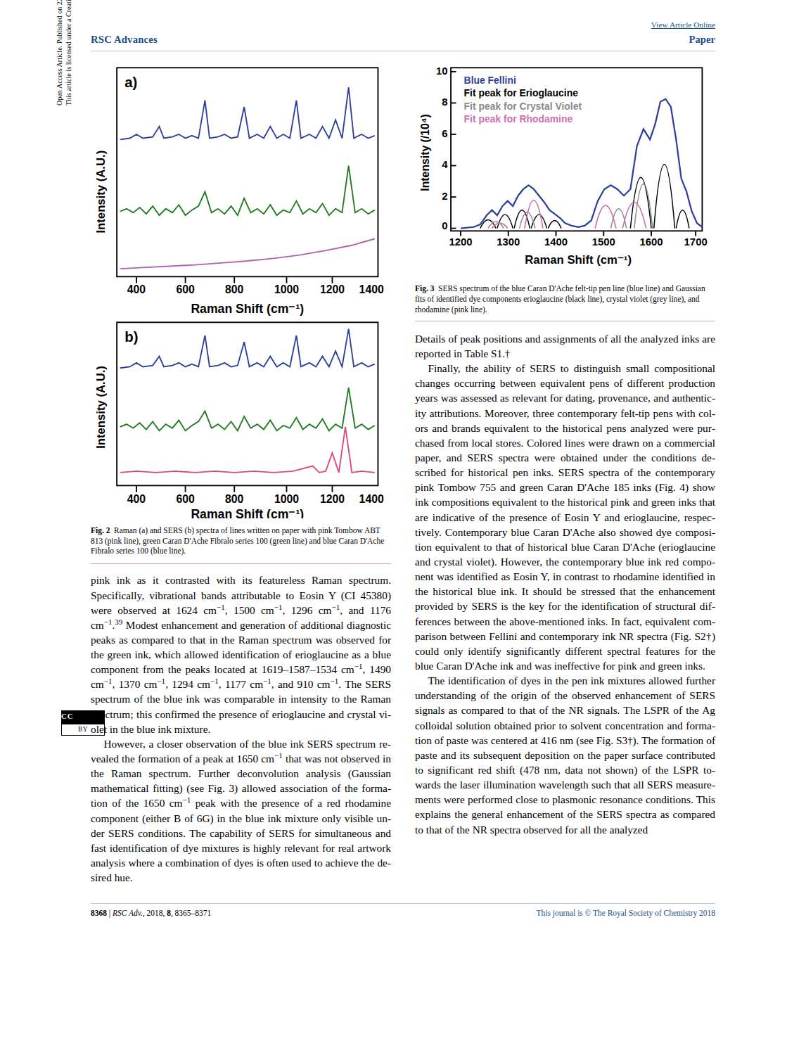View Article Online
RSC Advances
Paper
Open Access Article. Published on 22 February 2018. Downloaded on 19/04/2018 11:09:43.
This article is licensed under a Creative Commons Attribution 3.0 Unported Licence.
CC
BY
a) Intensity (A.U.) 400 600 800 1000 1200 1400 Raman Shift (cm⁻¹) b) Intensity (A.U.) 400 600 800 1000 1200 1400 Raman Shift (cm⁻¹)
Fig. 2 Raman (a) and SERS (b) spectra of lines written on paper with pink Tombow ABT 813 (pink line), green Caran D'Ache Fibralo series 100 (green line) and blue Caran D'Ache Fibralo series 100 (blue line).
pink ink as it contrasted with its featureless Raman spectrum. Specifically, vibrational bands attributable to Eosin Y (CI 45380) were observed at 1624 cm−1, 1500 cm−1, 1296 cm−1, and 1176 cm−1.39 Modest enhancement and generation of additional diagnostic peaks as compared to that in the Raman spectrum was observed for the green ink, which allowed identification of erioglaucine as a blue component from the peaks located at 1619–1587–1534 cm−1, 1490 cm−1, 1370 cm−1, 1294 cm−1, 1177 cm−1, and 910 cm−1. The SERS spectrum of the blue ink was comparable in intensity to the Raman spectrum; this confirmed the presence of erioglaucine and crystal violet in the blue ink mixture.
However, a closer observation of the blue ink SERS spectrum revealed the formation of a peak at 1650 cm−1 that was not observed in the Raman spectrum. Further deconvolution analysis (Gaussian mathematical fitting) (see Fig. 3) allowed association of the formation of the 1650 cm−1 peak with the presence of a red rhodamine component (either B of 6G) in the blue ink mixture only visible under SERS conditions. The capability of SERS for simultaneous and fast identification of dye mixtures is highly relevant for real artwork analysis where a combination of dyes is often used to achieve the desired hue.
10 8 6 4 2 0 Intensity (/10⁴) Blue Fellini Fit peak for Erioglaucine Fit peak for Crystal Violet Fit peak for Rhodamine 1200 1300 1400 1500 1600 1700 Raman Shift (cm⁻¹)
Fig. 3 SERS spectrum of the blue Caran D'Ache felt-tip pen line (blue line) and Gaussian fits of identified dye components erioglaucine (black line), crystal violet (grey line), and rhodamine (pink line).
Details of peak positions and assignments of all the analyzed inks are reported in Table S1.†
Finally, the ability of SERS to distinguish small compositional changes occurring between equivalent pens of different production years was assessed as relevant for dating, provenance, and authenticity attributions. Moreover, three contemporary felt-tip pens with colors and brands equivalent to the historical pens analyzed were purchased from local stores. Colored lines were drawn on a commercial paper, and SERS spectra were obtained under the conditions described for historical pen inks. SERS spectra of the contemporary pink Tombow 755 and green Caran D'Ache 185 inks (Fig. 4) show ink compositions equivalent to the historical pink and green inks that are indicative of the presence of Eosin Y and erioglaucine, respectively. Contemporary blue Caran D'Ache also showed dye composition equivalent to that of historical blue Caran D'Ache (erioglaucine and crystal violet). However, the contemporary blue ink red component was identified as Eosin Y, in contrast to rhodamine identified in the historical blue ink. It should be stressed that the enhancement provided by SERS is the key for the identification of structural differences between the above-mentioned inks. In fact, equivalent comparison between Fellini and contemporary ink NR spectra (Fig. S2†) could only identify significantly different spectral features for the blue Caran D'Ache ink and was ineffective for pink and green inks.
The identification of dyes in the pen ink mixtures allowed further understanding of the origin of the observed enhancement of SERS signals as compared to that of the NR signals. The LSPR of the Ag colloidal solution obtained prior to solvent concentration and formation of paste was centered at 416 nm (see Fig. S3†). The formation of paste and its subsequent deposition on the paper surface contributed to significant red shift (478 nm, data not shown) of the LSPR towards the laser illumination wavelength such that all SERS measurements were performed close to plasmonic resonance conditions. This explains the general enhancement of the SERS spectra as compared to that of the NR spectra observed for all the analyzed
8368 | RSC Adv., 2018, 8, 8365–8371
This journal is © The Royal Society of Chemistry 2018